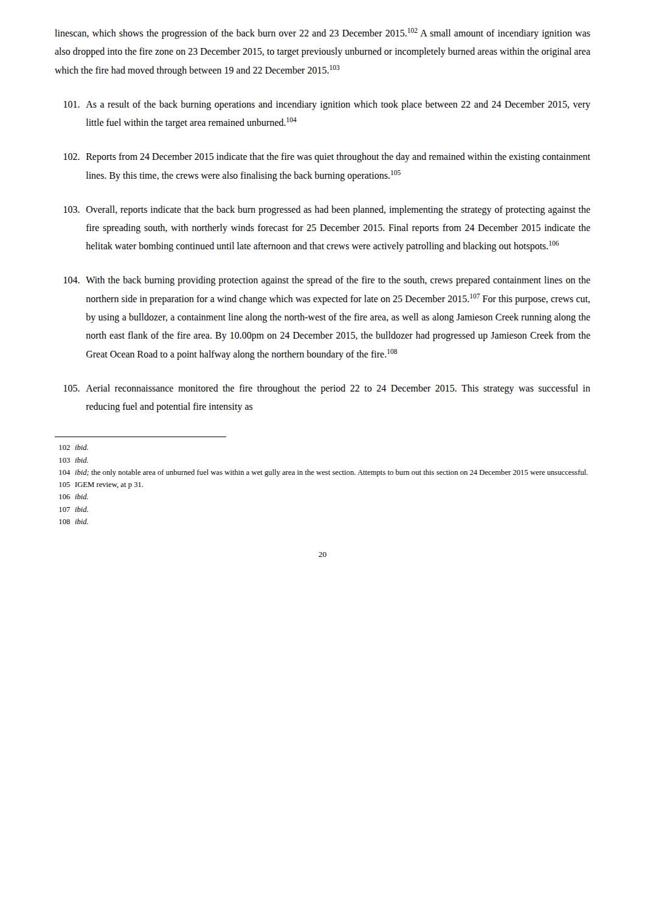linescan, which shows the progression of the back burn over 22 and 23 December 2015.102 A small amount of incendiary ignition was also dropped into the fire zone on 23 December 2015, to target previously unburned or incompletely burned areas within the original area which the fire had moved through between 19 and 22 December 2015.103
101. As a result of the back burning operations and incendiary ignition which took place between 22 and 24 December 2015, very little fuel within the target area remained unburned.104
102. Reports from 24 December 2015 indicate that the fire was quiet throughout the day and remained within the existing containment lines. By this time, the crews were also finalising the back burning operations.105
103. Overall, reports indicate that the back burn progressed as had been planned, implementing the strategy of protecting against the fire spreading south, with northerly winds forecast for 25 December 2015. Final reports from 24 December 2015 indicate the helitak water bombing continued until late afternoon and that crews were actively patrolling and blacking out hotspots.106
104. With the back burning providing protection against the spread of the fire to the south, crews prepared containment lines on the northern side in preparation for a wind change which was expected for late on 25 December 2015.107 For this purpose, crews cut, by using a bulldozer, a containment line along the north-west of the fire area, as well as along Jamieson Creek running along the north east flank of the fire area. By 10.00pm on 24 December 2015, the bulldozer had progressed up Jamieson Creek from the Great Ocean Road to a point halfway along the northern boundary of the fire.108
105. Aerial reconnaissance monitored the fire throughout the period 22 to 24 December 2015. This strategy was successful in reducing fuel and potential fire intensity as
102 ibid.
103 ibid.
104 ibid; the only notable area of unburned fuel was within a wet gully area in the west section. Attempts to burn out this section on 24 December 2015 were unsuccessful.
105 IGEM review, at p 31.
106 ibid.
107 ibid.
108 ibid.
20